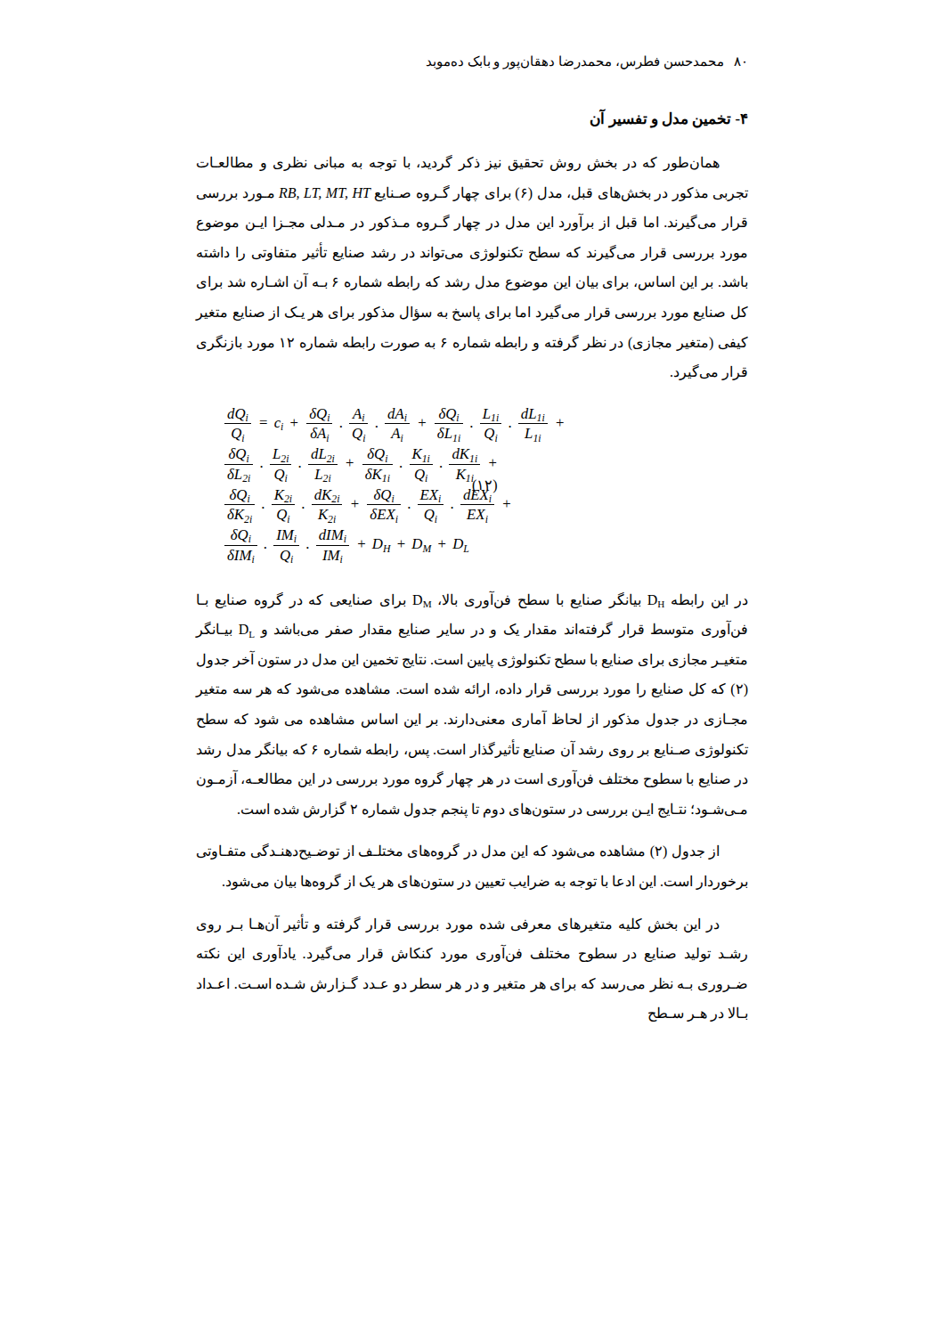۸۰ محمدحسن فطرس، محمدرضا دهقان‌پور و بابک ده‌موبد
۴- تخمین مدل و تفسیر آن
همان‌طور که در بخش روش تحقیق نیز ذکر گردید، با توجه به مبانی نظری و مطالعـات تجربی مذکور در بخش‌های قبل، مدل (۶) برای چهار گـروه صـنایع RB, LT, MT, HT مـورد بررسی قرار می‌گیرند. اما قبل از برآورد این مدل در چهار گـروه مـذکور در مـدلی مجـزا ایـن موضوع مورد بررسی قرار می‌گیرند که سطح تکنولوژی می‌تواند در رشد صنایع تأثیر متفاوتی را داشته باشد. بر این اساس، برای بیان این موضوع مدل رشد که رابطه شماره ۶ بـه آن اشـاره شد برای کل صنایع مورد بررسی قرار می‌گیرد اما برای پاسخ به سؤال مذکور برای هر یـک از صنایع متغیر کیفی (متغیر مجازی) در نظر گرفته و رابطه شماره ۶ به صورت رابطه شماره ۱۲ مورد بازنگری قرار می‌گیرد.
(۱۲)
dQi Qi = ci + δQi δAi . Ai Qi . dAi Ai + δQi δL1i . L1i Qi . dL1i L1i +
δQi δL2i . L2i Qi . dL2i L2i + δQi δK1i . K1i Qi . dK1i K1i +
δQi δK2i . K2i Qi . dK2i K2i + δQi δEXi . EXi Qi . dEXi EXi +
δQi δIMi . IMi Qi . dIMi IMi + DH + DM + DL
در این رابطه DH بیانگر صنایع با سطح فن‌آوری بالا، DM برای صنایعی که در گروه صنایع بـا فن‌آوری متوسط قرار گرفته‌اند مقدار یک و در سایر صنایع مقدار صفر می‌باشد و DL بیـانگر متغیـر مجازی برای صنایع با سطح تکنولوژی پایین است. نتایج تخمین این مدل در ستون آخر جدول (۲) که کل صنایع را مورد بررسی قرار داده، ارائه شده است. مشاهده می‌شود که هر سه متغیر مجـازی در جدول مذکور از لحاظ آماری معنی‌دارند. بر این اساس مشاهده می شود که سطح تکنولوژی صـنایع بر روی رشد آن صنایع تأثیرگذار است. پس، رابطه شماره ۶ که بیانگر مدل رشد در صنایع با سطوح مختلف فن‌آوری است در هر چهار گروه مورد بررسی در این مطالعـه، آزمـون مـی‌شـود؛ نتـایج ایـن بررسی در ستون‌های دوم تا پنجم جدول شماره ۲ گزارش شده است.
از جدول (۲) مشاهده می‌شود که این مدل در گروه‌های مختلـف از توضـیح‌دهنـدگی متفـاوتی برخوردار است. این ادعا با توجه به ضرایب تعیین در ستون‌های هر یک از گروه‌ها بیان می‌شود.
در این بخش کلیه متغیرهای معرفی شده مورد بررسی قرار گرفته و تأثیر آن‌هـا بـر روی رشـد تولید صنایع در سطوح مختلف فن‌آوری مورد کنکاش قرار می‌گیرد. یادآوری این نکته ضـروری بـه نظر می‌رسد که برای هر متغیر و در هر سطر دو عـدد گـزارش شـده اسـت. اعـداد بـالا در هـر سـطح